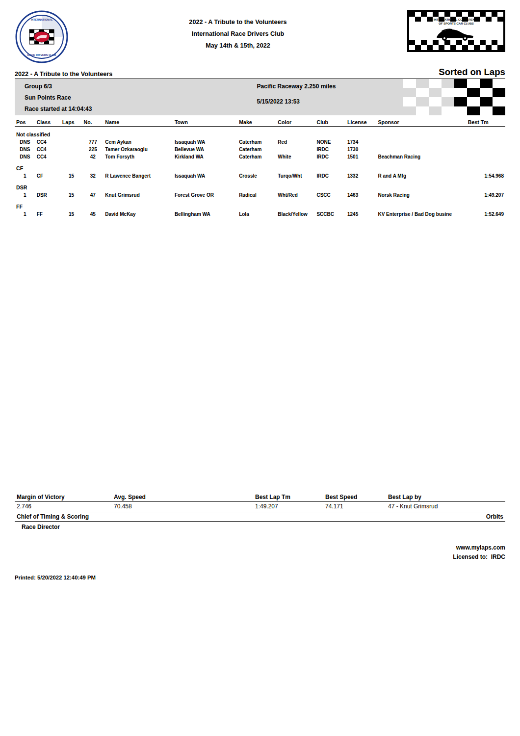INTERNATIONAL RACE DRIVERS CLUB
2022 - A Tribute to the Volunteers
International Race Drivers Club
May 14th & 15th, 2022
INTERNATIONAL CONFERENCE OF SPORTS CAR CLUBS
2022 - A Tribute to the Volunteers
Sorted on Laps
Group 6/3
Sun Points Race
Race started at 14:04:43
Pacific Raceway 2.250 miles
5/15/2022 13:53
| Pos | Class | Laps | No. | Name | Town | Make | Color | Club | License | Sponsor | Best Tm |
| --- | --- | --- | --- | --- | --- | --- | --- | --- | --- | --- | --- |
| Not classified |
| DNS | CC4 | | 777 | Cem Aykan | Issaquah WA | Caterham | Red | NONE | 1734 | | |
| DNS | CC4 | | 225 | Tamer Ozkaraoglu | Bellevue WA | Caterham | | IRDC | 1730 | | |
| DNS | CC4 | | 42 | Tom Forsyth | Kirkland WA | Caterham | White | IRDC | 1501 | Beachman Racing | |
| CF |
| 1 | CF | 15 | 32 | R Lawence Bangert | Issaquah WA | Crossle | Turqo/Wht | IRDC | 1332 | R and A Mfg | 1:54.968 |
| DSR |
| 1 | DSR | 15 | 47 | Knut Grimsrud | Forest Grove OR | Radical | Wht/Red | CSCC | 1463 | Norsk Racing | 1:49.207 |
| FF |
| 1 | FF | 15 | 45 | David McKay | Bellingham WA | Lola | Black/Yellow | SCCBC | 1245 | KV Enterprise / Bad Dog busine | 1:52.649 |
| Margin of Victory | Avg. Speed | Best Lap Tm | Best Speed | Best Lap by |
| --- | --- | --- | --- | --- |
| 2.746 | 70.458 | 1:49.207 | 74.171 | 47 - Knut Grimsrud |
Chief of Timing & Scoring Orbits
Race Director
www.mylaps.com
Licensed to: IRDC
Printed: 5/20/2022 12:40:49 PM